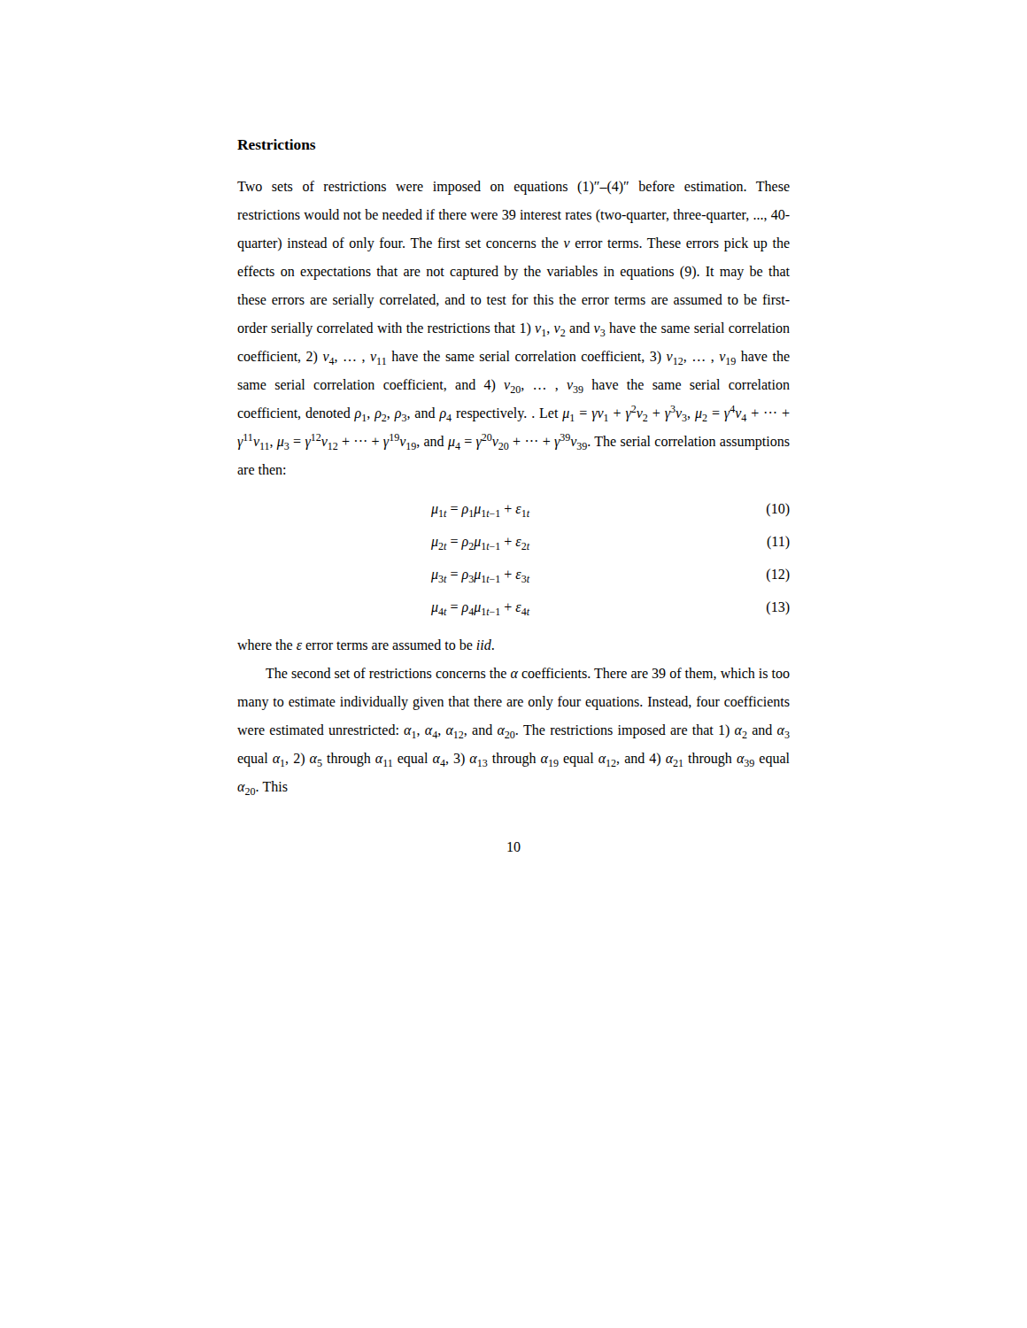Restrictions
Two sets of restrictions were imposed on equations (1)″–(4)″ before estimation. These restrictions would not be needed if there were 39 interest rates (two-quarter, three-quarter, ..., 40-quarter) instead of only four. The first set concerns the v error terms. These errors pick up the effects on expectations that are not captured by the variables in equations (9). It may be that these errors are serially correlated, and to test for this the error terms are assumed to be first-order serially correlated with the restrictions that 1) v1, v2 and v3 have the same serial correlation coefficient, 2) v4, … , v11 have the same serial correlation coefficient, 3) v12, … , v19 have the same serial correlation coefficient, and 4) v20, … , v39 have the same serial correlation coefficient, denoted ρ1, ρ2, ρ3, and ρ4 respectively. . Let μ1 = γv1 + γ2v2 + γ3v3, μ2 = γ4v4 + ··· + γ11v11, μ3 = γ12v12 + ··· + γ19v19, and μ4 = γ20v20 + ··· + γ39v39. The serial correlation assumptions are then:
| μ 1 t = ρ 1 μ 1 t −1 + ε 1 t | (10) |
| μ 2 t = ρ 2 μ 1 t −1 + ε 2 t | (11) |
| μ 3 t = ρ 3 μ 1 t −1 + ε 3 t | (12) |
| μ 4 t = ρ 4 μ 1 t −1 + ε 4 t | (13) |
where the ε error terms are assumed to be iid.
The second set of restrictions concerns the α coefficients. There are 39 of them, which is too many to estimate individually given that there are only four equations. Instead, four coefficients were estimated unrestricted: α1, α4, α12, and α20. The restrictions imposed are that 1) α2 and α3 equal α1, 2) α5 through α11 equal α4, 3) α13 through α19 equal α12, and 4) α21 through α39 equal α20. This
10